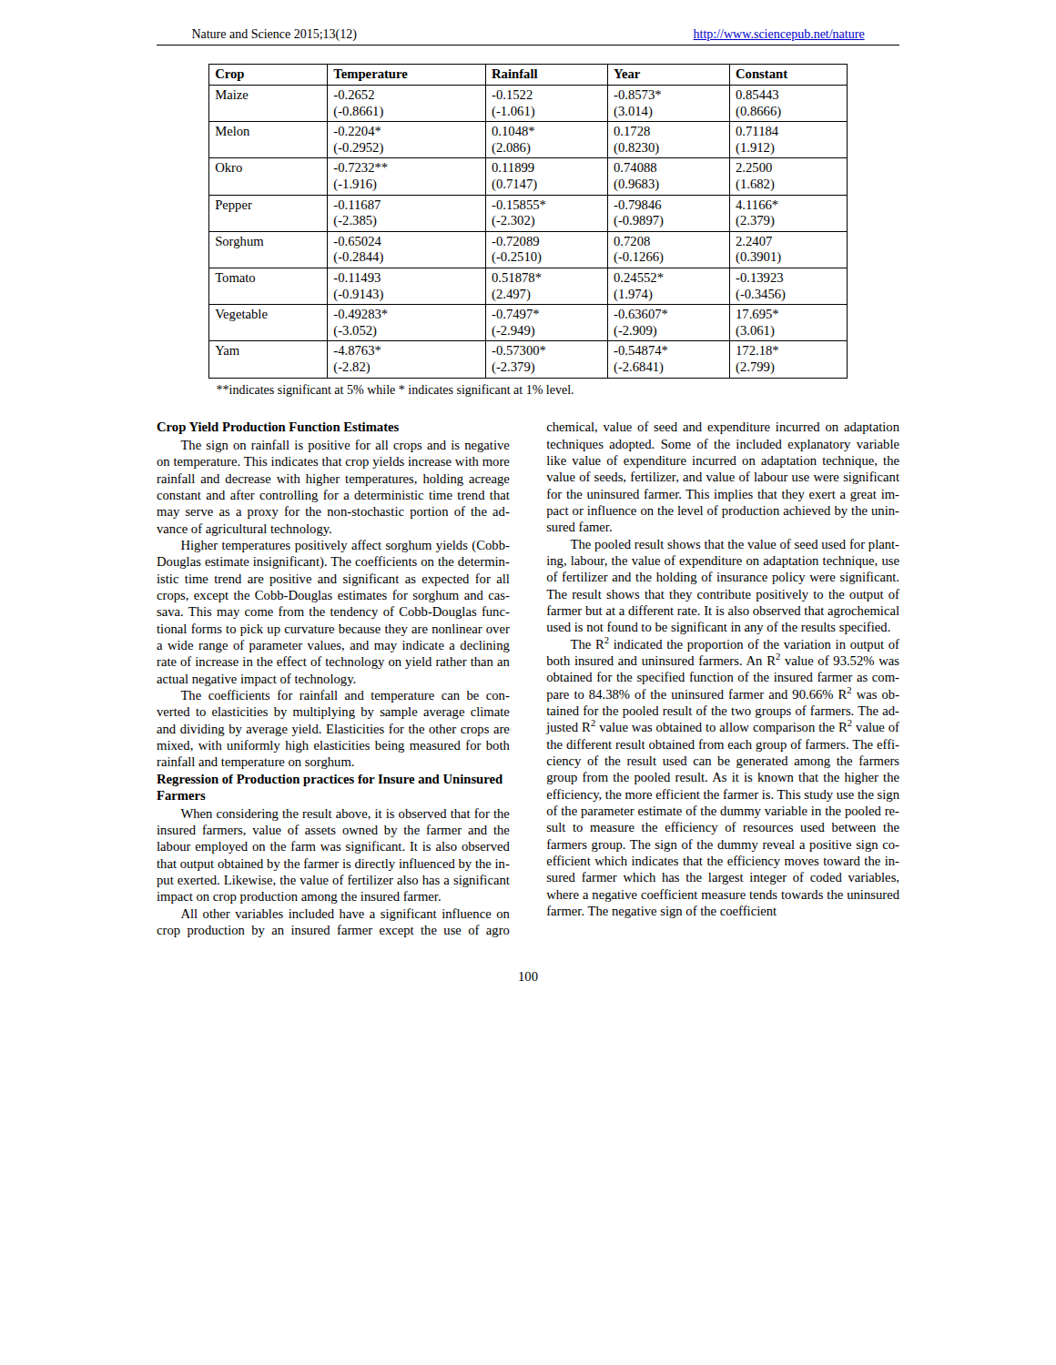Nature and Science 2015;13(12) http://www.sciencepub.net/nature
| Crop | Temperature | Rainfall | Year | Constant |
| --- | --- | --- | --- | --- |
| Maize | -0.2652 (-0.8661) | -0.1522 (-1.061) | -0.8573* (3.014) | 0.85443 (0.8666) |
| Melon | -0.2204* (-0.2952) | 0.1048* (2.086) | 0.1728 (0.8230) | 0.71184 (1.912) |
| Okro | -0.7232** (-1.916) | 0.11899 (0.7147) | 0.74088 (0.9683) | 2.2500 (1.682) |
| Pepper | -0.11687 (-2.385) | -0.15855* (-2.302) | -0.79846 (-0.9897) | 4.1166* (2.379) |
| Sorghum | -0.65024 (-0.2844) | -0.72089 (-0.2510) | 0.7208 (-0.1266) | 2.2407 (0.3901) |
| Tomato | -0.11493 (-0.9143) | 0.51878* (2.497) | 0.24552* (1.974) | -0.13923 (-0.3456) |
| Vegetable | -0.49283* (-3.052) | -0.7497* (-2.949) | -0.63607* (-2.909) | 17.695* (3.061) |
| Yam | -4.8763* (-2.82) | -0.57300* (-2.379) | -0.54874* (-2.6841) | 172.18* (2.799) |
**indicates significant at 5% while * indicates significant at 1% level.
Crop Yield Production Function Estimates
The sign on rainfall is positive for all crops and is negative on temperature. This indicates that crop yields increase with more rainfall and decrease with higher temperatures, holding acreage constant and after controlling for a deterministic time trend that may serve as a proxy for the non-stochastic portion of the advance of agricultural technology.
Higher temperatures positively affect sorghum yields (Cobb-Douglas estimate insignificant). The coefficients on the deterministic time trend are positive and significant as expected for all crops, except the Cobb-Douglas estimates for sorghum and cassava. This may come from the tendency of Cobb-Douglas functional forms to pick up curvature because they are nonlinear over a wide range of parameter values, and may indicate a declining rate of increase in the effect of technology on yield rather than an actual negative impact of technology.
The coefficients for rainfall and temperature can be converted to elasticities by multiplying by sample average climate and dividing by average yield. Elasticities for the other crops are mixed, with uniformly high elasticities being measured for both rainfall and temperature on sorghum.
Regression of Production practices for Insure and Uninsured Farmers
When considering the result above, it is observed that for the insured farmers, value of assets owned by the farmer and the labour employed on the farm was significant. It is also observed that output obtained by the farmer is directly influenced by the input exerted. Likewise, the value of fertilizer also has a significant impact on crop production among the insured farmer.
All other variables included have a significant influence on crop production by an insured farmer except the use of agro chemical, value of seed and expenditure incurred on adaptation techniques adopted. Some of the included explanatory variable like value of expenditure incurred on adaptation technique, the value of seeds, fertilizer, and value of labour use were significant for the uninsured farmer. This implies that they exert a great impact or influence on the level of production achieved by the uninsured famer.
The pooled result shows that the value of seed used for planting, labour, the value of expenditure on adaptation technique, use of fertilizer and the holding of insurance policy were significant. The result shows that they contribute positively to the output of farmer but at a different rate. It is also observed that agrochemical used is not found to be significant in any of the results specified.
The R2 indicated the proportion of the variation in output of both insured and uninsured farmers. An R2 value of 93.52% was obtained for the specified function of the insured farmer as compare to 84.38% of the uninsured farmer and 90.66% R2 was obtained for the pooled result of the two groups of farmers. The adjusted R2 value was obtained to allow comparison the R2 value of the different result obtained from each group of farmers. The efficiency of the result used can be generated among the farmers group from the pooled result. As it is known that the higher the efficiency, the more efficient the farmer is. This study use the sign of the parameter estimate of the dummy variable in the pooled result to measure the efficiency of resources used between the farmers group. The sign of the dummy reveal a positive sign coefficient which indicates that the efficiency moves toward the insured farmer which has the largest integer of coded variables, where a negative coefficient measure tends towards the uninsured farmer. The negative sign of the coefficient
100